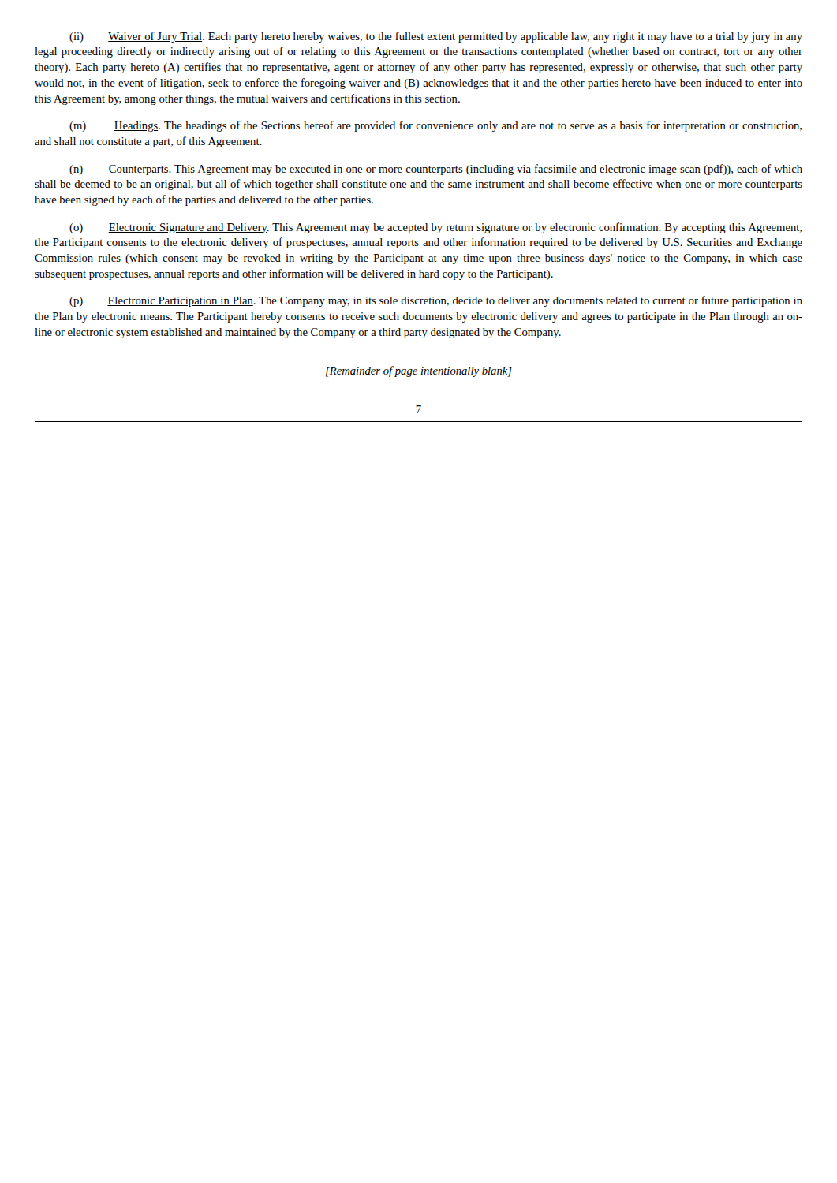(ii) Waiver of Jury Trial. Each party hereto hereby waives, to the fullest extent permitted by applicable law, any right it may have to a trial by jury in any legal proceeding directly or indirectly arising out of or relating to this Agreement or the transactions contemplated (whether based on contract, tort or any other theory). Each party hereto (A) certifies that no representative, agent or attorney of any other party has represented, expressly or otherwise, that such other party would not, in the event of litigation, seek to enforce the foregoing waiver and (B) acknowledges that it and the other parties hereto have been induced to enter into this Agreement by, among other things, the mutual waivers and certifications in this section.
(m) Headings. The headings of the Sections hereof are provided for convenience only and are not to serve as a basis for interpretation or construction, and shall not constitute a part, of this Agreement.
(n) Counterparts. This Agreement may be executed in one or more counterparts (including via facsimile and electronic image scan (pdf)), each of which shall be deemed to be an original, but all of which together shall constitute one and the same instrument and shall become effective when one or more counterparts have been signed by each of the parties and delivered to the other parties.
(o) Electronic Signature and Delivery. This Agreement may be accepted by return signature or by electronic confirmation. By accepting this Agreement, the Participant consents to the electronic delivery of prospectuses, annual reports and other information required to be delivered by U.S. Securities and Exchange Commission rules (which consent may be revoked in writing by the Participant at any time upon three business days' notice to the Company, in which case subsequent prospectuses, annual reports and other information will be delivered in hard copy to the Participant).
(p) Electronic Participation in Plan. The Company may, in its sole discretion, decide to deliver any documents related to current or future participation in the Plan by electronic means. The Participant hereby consents to receive such documents by electronic delivery and agrees to participate in the Plan through an on-line or electronic system established and maintained by the Company or a third party designated by the Company.
[Remainder of page intentionally blank]
7